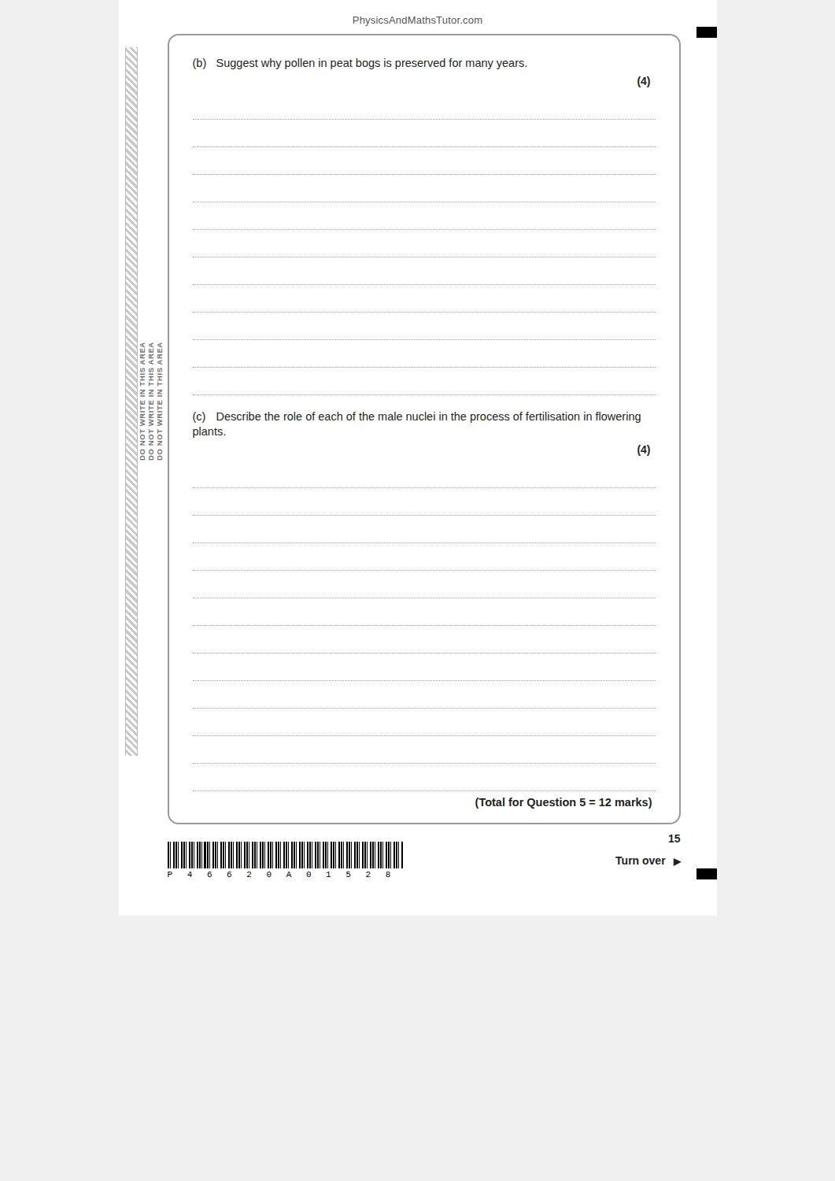PhysicsAndMathsTutor.com
DO NOT WRITE IN THIS AREA DO NOT WRITE IN THIS AREA DO NOT WRITE IN THIS AREA
(b) Suggest why pollen in peat bogs is preserved for many years.
(4)
(c) Describe the role of each of the male nuclei in the process of fertilisation in flowering plants.
(4)
(Total for Question 5 = 12 marks)
P 4 6 6 2 0 A 0 1 5 2 8
15
Turn over ▶